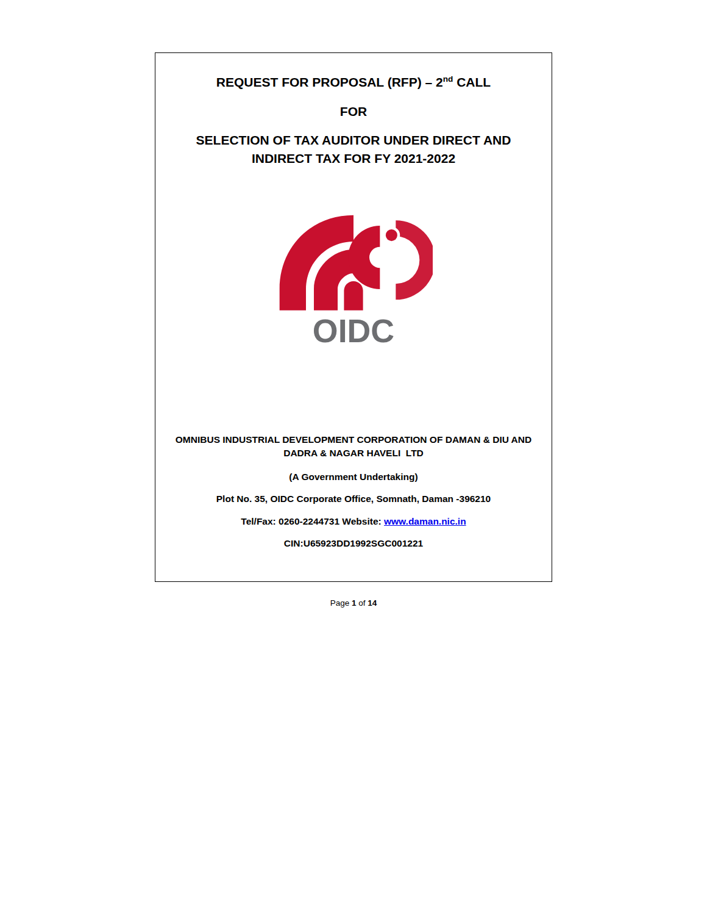REQUEST FOR PROPOSAL (RFP) – 2nd CALL
FOR
SELECTION OF TAX AUDITOR UNDER DIRECT AND INDIRECT TAX FOR FY 2021-2022
OIDC
OMNIBUS INDUSTRIAL DEVELOPMENT CORPORATION OF DAMAN & DIU AND DADRA & NAGAR HAVELI LTD
(A Government Undertaking)
Plot No. 35, OIDC Corporate Office, Somnath, Daman -396210
Tel/Fax: 0260-2244731 Website: www.daman.nic.in
CIN:U65923DD1992SGC001221
Page 1 of 14